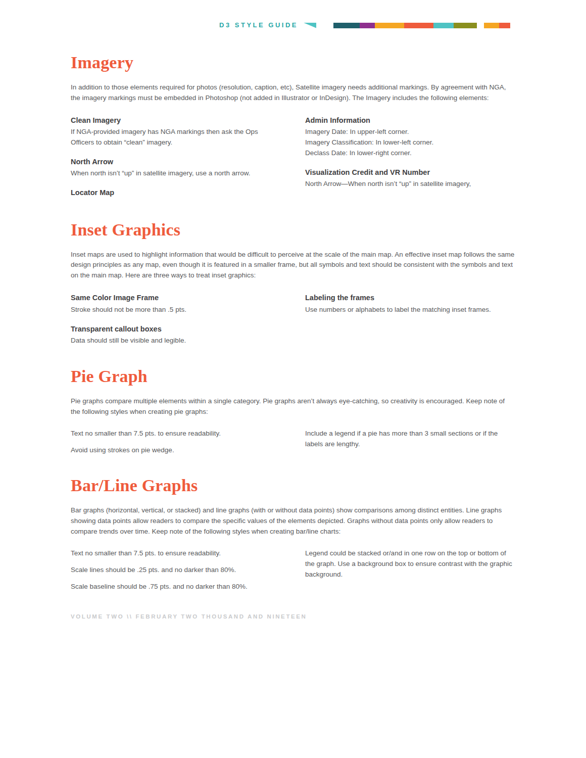D3 STYLE GUIDE
Imagery
In addition to those elements required for photos (resolution, caption, etc), Satellite imagery needs additional markings. By agreement with NGA, the imagery markings must be embedded in Photoshop (not added in Illustrator or InDesign). The Imagery includes the following elements:
Clean Imagery
If NGA-provided imagery has NGA markings then ask the Ops Officers to obtain “clean” imagery.
North Arrow
When north isn’t “up” in satellite imagery, use a north arrow.
Locator Map
Admin Information
Imagery Date: In upper-left corner.
Imagery Classification: In lower-left corner.
Declass Date: In lower-right corner.
Visualization Credit and VR Number
North Arrow—When north isn’t “up” in satellite imagery,
Inset Graphics
Inset maps are used to highlight information that would be difficult to perceive at the scale of the main map. An effective inset map follows the same design principles as any map, even though it is featured in a smaller frame, but all symbols and text should be consistent with the symbols and text on the main map. Here are three ways to treat inset graphics:
Same Color Image Frame
Stroke should not be more than .5 pts.
Transparent callout boxes
Data should still be visible and legible.
Labeling the frames
Use numbers or alphabets to label the matching inset frames.
Pie Graph
Pie graphs compare multiple elements within a single category. Pie graphs aren’t always eye-catching, so creativity is encouraged. Keep note of the following styles when creating pie graphs:
Text no smaller than 7.5 pts. to ensure readability.
Avoid using strokes on pie wedge.
Include a legend if a pie has more than 3 small sections or if the labels are lengthy.
Bar/Line Graphs
Bar graphs (horizontal, vertical, or stacked) and line graphs (with or without data points) show comparisons among distinct entities. Line graphs showing data points allow readers to compare the specific values of the elements depicted. Graphs without data points only allow readers to compare trends over time. Keep note of the following styles when creating bar/line charts:
Text no smaller than 7.5 pts. to ensure readability.
Scale lines should be .25 pts. and no darker than 80%.
Scale baseline should be .75 pts. and no darker than 80%.
Legend could be stacked or/and in one row on the top or bottom of the graph. Use a background box to ensure contrast with the graphic background.
VOLUME TWO \\ FEBRUARY TWO THOUSAND AND NINETEEN